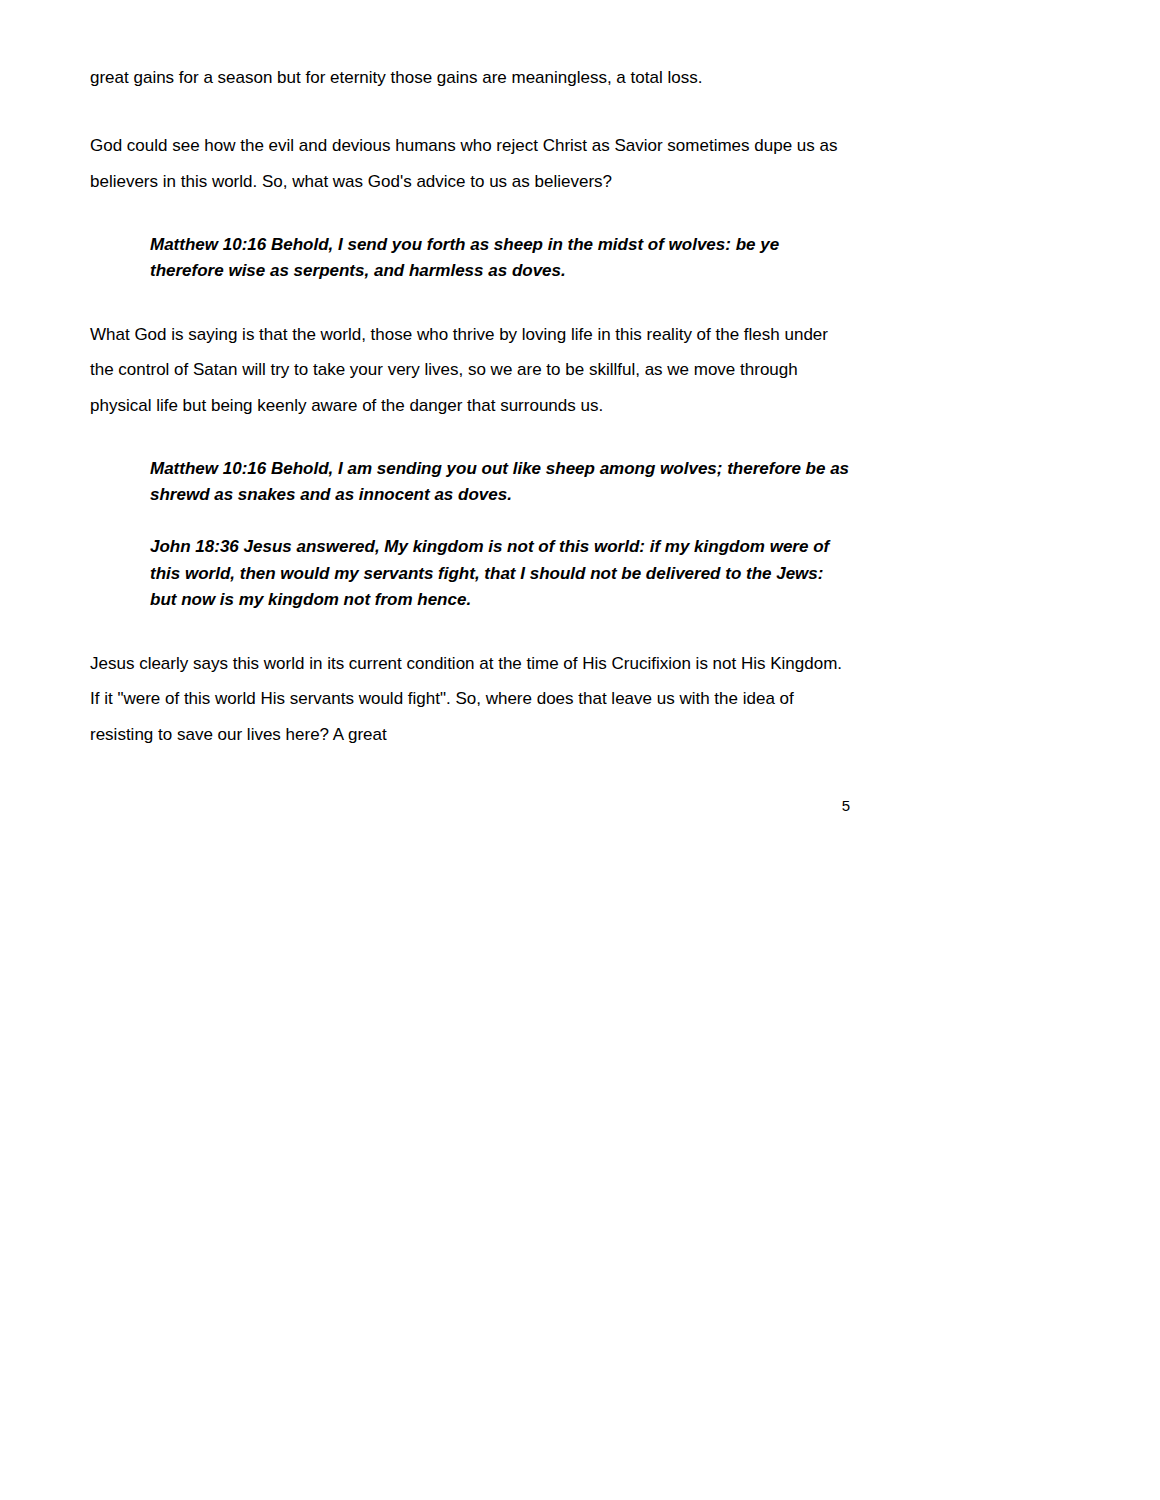great gains for a season but for eternity those gains are meaningless, a total loss.
God could see how the evil and devious humans who reject Christ as Savior sometimes dupe us as believers in this world. So, what was God's advice to us as believers?
Matthew 10:16 Behold, I send you forth as sheep in the midst of wolves: be ye therefore wise as serpents, and harmless as doves.
What God is saying is that the world, those who thrive by loving life in this reality of the flesh under the control of Satan will try to take your very lives, so we are to be skillful, as we move through physical life but being keenly aware of the danger that surrounds us.
Matthew 10:16 Behold, I am sending you out like sheep among wolves; therefore be as shrewd as snakes and as innocent as doves.
John 18:36 Jesus answered, My kingdom is not of this world: if my kingdom were of this world, then would my servants fight, that I should not be delivered to the Jews: but now is my kingdom not from hence.
Jesus clearly says this world in its current condition at the time of His Crucifixion is not His Kingdom. If it "were of this world His servants would fight". So, where does that leave us with the idea of resisting to save our lives here? A great
5